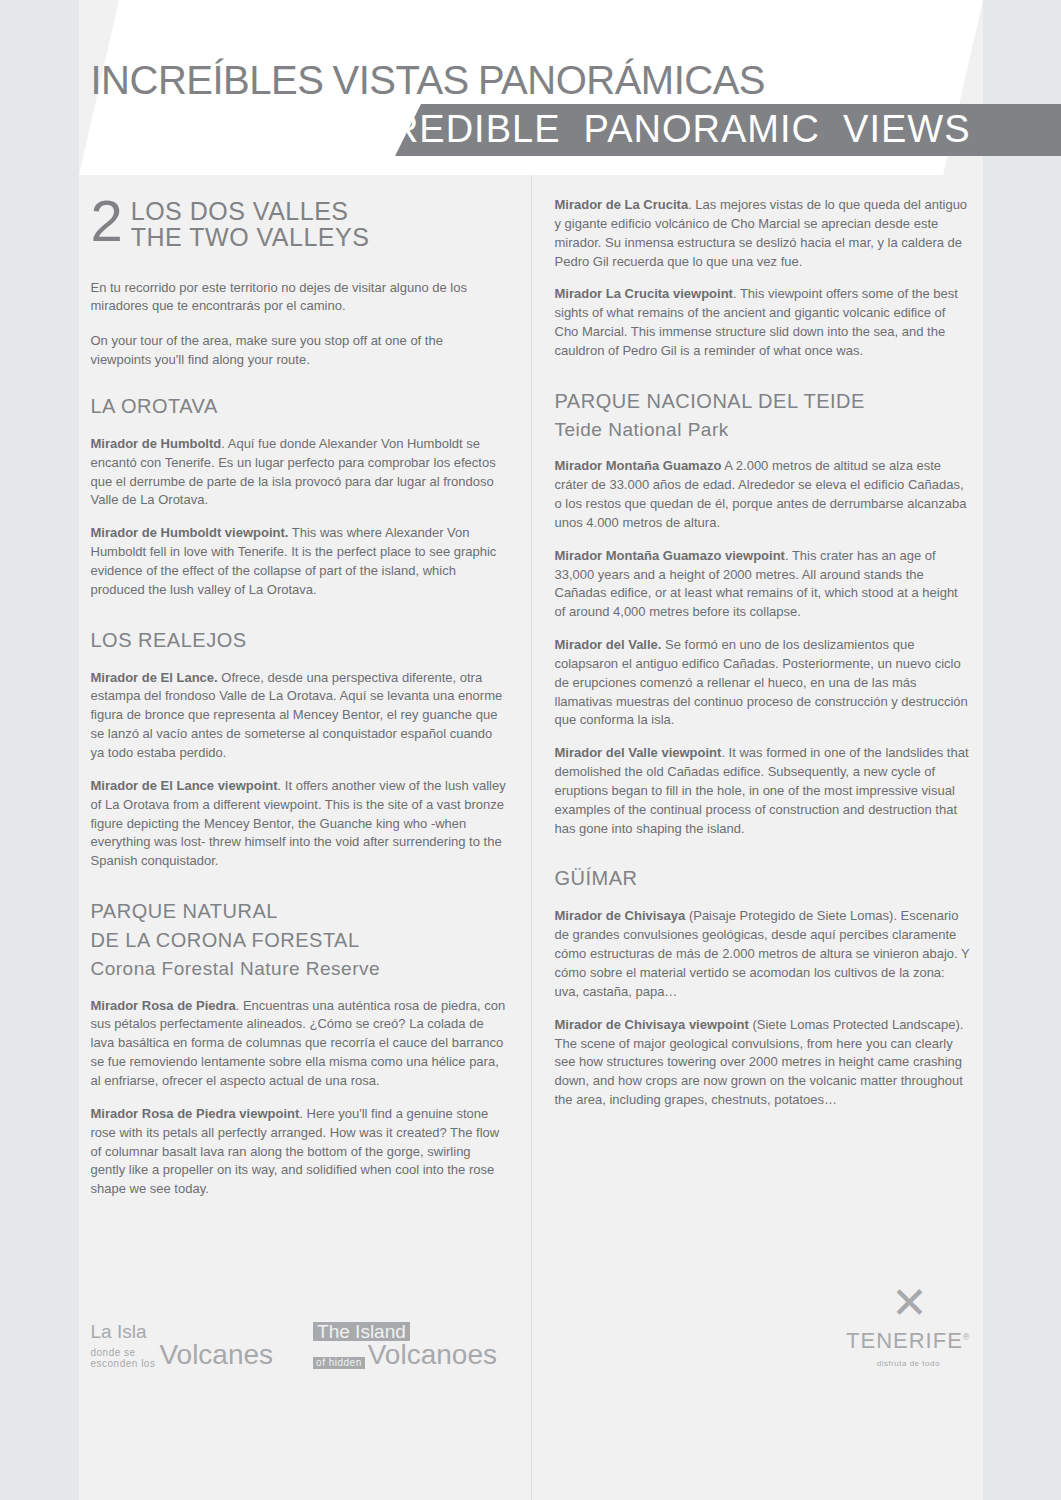INCREÍBLES VISTAS PANORÁMICAS
INCREDIBLE PANORAMIC VIEWS
2
LOS DOS VALLES
THE TWO VALLEYS
En tu recorrido por este territorio no dejes de visitar alguno de los miradores que te encontrarás por el camino.
On your tour of the area, make sure you stop off at one of the viewpoints you'll find along your route.
LA OROTAVA
Mirador de Humboltd. Aquí fue donde Alexander Von Humboldt se encantó con Tenerife. Es un lugar perfecto para comprobar los efectos que el derrumbe de parte de la isla provocó para dar lugar al frondoso Valle de La Orotava.
Mirador de Humboldt viewpoint. This was where Alexander Von Humboldt fell in love with Tenerife. It is the perfect place to see graphic evidence of the effect of the collapse of part of the island, which produced the lush valley of La Orotava.
LOS REALEJOS
Mirador de El Lance. Ofrece, desde una perspectiva diferente, otra estampa del frondoso Valle de La Orotava. Aquí se levanta una enorme figura de bronce que representa al Mencey Bentor, el rey guanche que se lanzó al vacío antes de someterse al conquistador español cuando ya todo estaba perdido.
Mirador de El Lance viewpoint. It offers another view of the lush valley of La Orotava from a different viewpoint. This is the site of a vast bronze figure depicting the Mencey Bentor, the Guanche king who -when everything was lost- threw himself into the void after surrendering to the Spanish conquistador.
PARQUE NATURAL
DE LA CORONA FORESTALCorona Forestal Nature Reserve
Mirador Rosa de Piedra. Encuentras una auténtica rosa de piedra, con sus pétalos perfectamente alineados. ¿Cómo se creó? La colada de lava basáltica en forma de columnas que recorría el cauce del barranco se fue removiendo lentamente sobre ella misma como una hélice para, al enfriarse, ofrecer el aspecto actual de una rosa.
Mirador Rosa de Piedra viewpoint. Here you'll find a genuine stone rose with its petals all perfectly arranged. How was it created? The flow of columnar basalt lava ran along the bottom of the gorge, swirling gently like a propeller on its way, and solidified when cool into the rose shape we see today.
Mirador de La Crucita. Las mejores vistas de lo que queda del antiguo y gigante edificio volcánico de Cho Marcial se aprecian desde este mirador. Su inmensa estructura se deslizó hacia el mar, y la caldera de Pedro Gil recuerda que lo que una vez fue.
Mirador La Crucita viewpoint. This viewpoint offers some of the best sights of what remains of the ancient and gigantic volcanic edifice of Cho Marcial. This immense structure slid down into the sea, and the cauldron of Pedro Gil is a reminder of what once was.
PARQUE NACIONAL DEL TEIDETeide National Park
Mirador Montaña Guamazo A 2.000 metros de altitud se alza este cráter de 33.000 años de edad. Alrededor se eleva el edificio Cañadas, o los restos que quedan de él, porque antes de derrumbarse alcanzaba unos 4.000 metros de altura.
Mirador Montaña Guamazo viewpoint. This crater has an age of 33,000 years and a height of 2000 metres. All around stands the Cañadas edifice, or at least what remains of it, which stood at a height of around 4,000 metres before its collapse.
Mirador del Valle. Se formó en uno de los deslizamientos que colapsaron el antiguo edifico Cañadas. Posteriormente, un nuevo ciclo de erupciones comenzó a rellenar el hueco, en una de las más llamativas muestras del continuo proceso de construcción y destrucción que conforma la isla.
Mirador del Valle viewpoint. It was formed in one of the landslides that demolished the old Cañadas edifice. Subsequently, a new cycle of eruptions began to fill in the hole, in one of the most impressive visual examples of the continual process of construction and destruction that has gone into shaping the island.
GÜÍMAR
Mirador de Chivisaya (Paisaje Protegido de Siete Lomas). Escenario de grandes convulsiones geológicas, desde aquí percibes claramente cómo estructuras de más de 2.000 metros de altura se vinieron abajo. Y cómo sobre el material vertido se acomodan los cultivos de la zona: uva, castaña, papa…
Mirador de Chivisaya viewpoint (Siete Lomas Protected Landscape). The scene of major geological convulsions, from here you can clearly see how structures towering over 2000 metres in height came crashing down, and how crops are now grown on the volcanic matter throughout the area, including grapes, chestnuts, potatoes…
La Isla
donde se
esconden los Volcanes
The Island
of hidden Volcanoes
✕
TENERIFE®
disfruta de todo